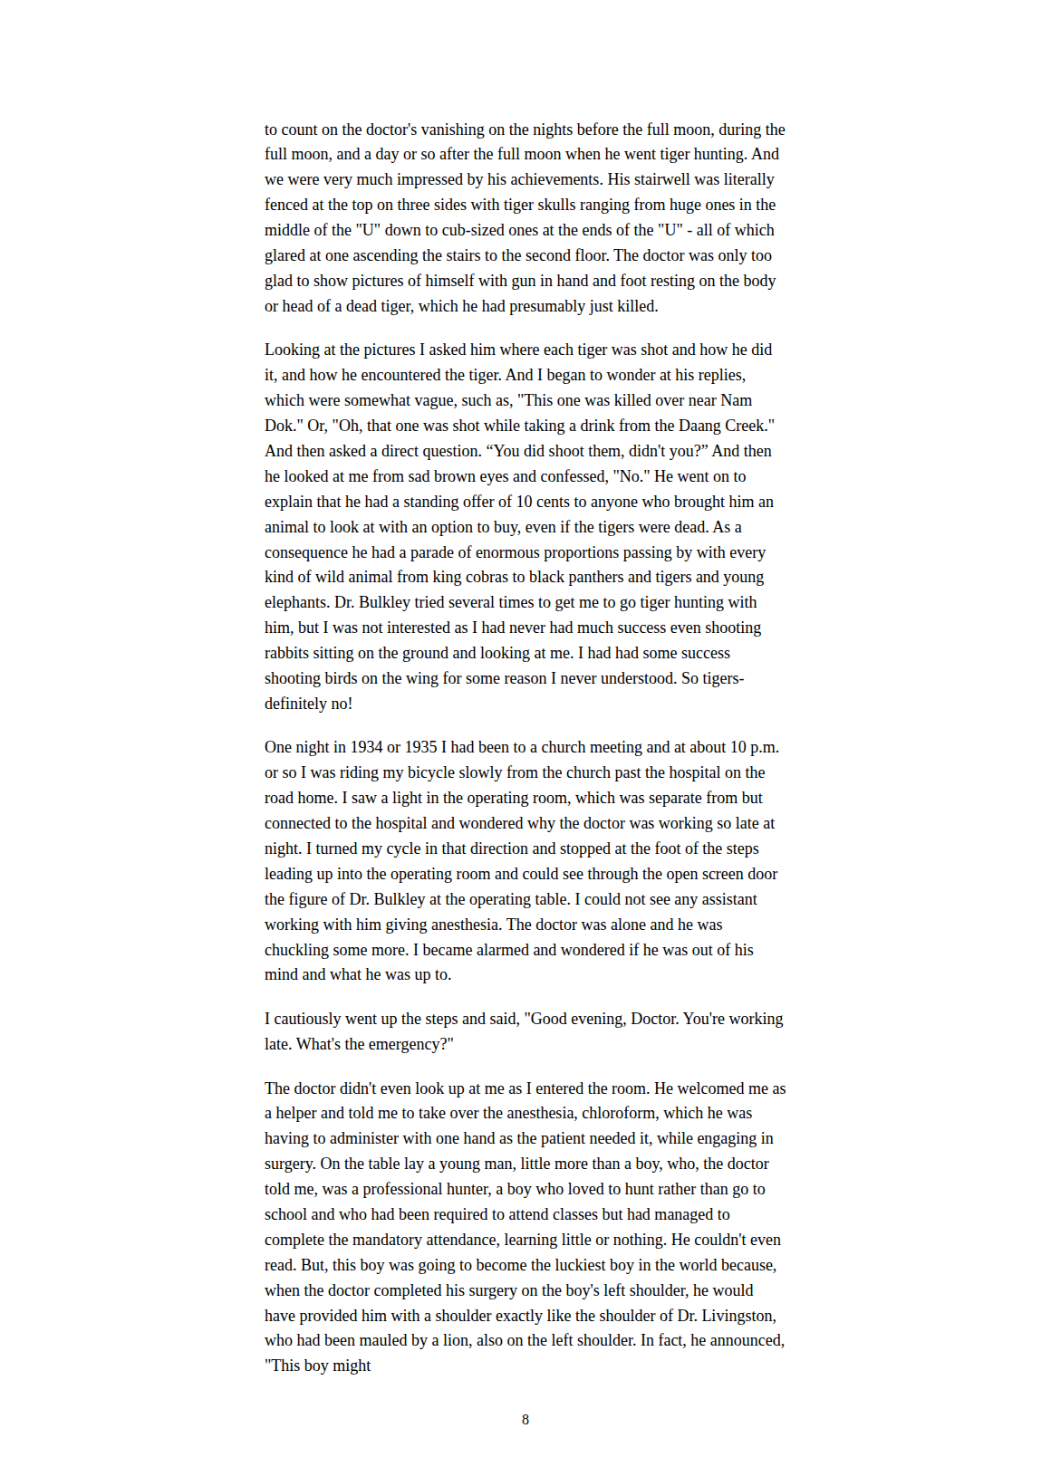to count on the doctor's vanishing on the nights before the full moon, during the full moon, and a day or so after the full moon when he went tiger hunting. And we were very much impressed by his achievements. His stairwell was literally fenced at the top on three sides with tiger skulls ranging from huge ones in the middle of the "U" down to cub-sized ones at the ends of the "U" - all of which glared at one ascending the stairs to the second floor. The doctor was only too glad to show pictures of himself with gun in hand and foot resting on the body or head of a dead tiger, which he had presumably just killed.
Looking at the pictures I asked him where each tiger was shot and how he did it, and how he encountered the tiger. And I began to wonder at his replies, which were somewhat vague, such as, "This one was killed over near Nam Dok." Or, "Oh, that one was shot while taking a drink from the Daang Creek." And then asked a direct question. “You did shoot them, didn't you?” And then he looked at me from sad brown eyes and confessed, "No." He went on to explain that he had a standing offer of 10 cents to anyone who brought him an animal to look at with an option to buy, even if the tigers were dead. As a consequence he had a parade of enormous proportions passing by with every kind of wild animal from king cobras to black panthers and tigers and young elephants. Dr. Bulkley tried several times to get me to go tiger hunting with him, but I was not interested as I had never had much success even shooting rabbits sitting on the ground and looking at me. I had had some success shooting birds on the wing for some reason I never understood. So tigers-definitely no!
One night in 1934 or 1935 I had been to a church meeting and at about 10 p.m. or so I was riding my bicycle slowly from the church past the hospital on the road home. I saw a light in the operating room, which was separate from but connected to the hospital and wondered why the doctor was working so late at night. I turned my cycle in that direction and stopped at the foot of the steps leading up into the operating room and could see through the open screen door the figure of Dr. Bulkley at the operating table. I could not see any assistant working with him giving anesthesia. The doctor was alone and he was chuckling some more. I became alarmed and wondered if he was out of his mind and what he was up to.
I cautiously went up the steps and said, "Good evening, Doctor. You're working late. What's the emergency?"
The doctor didn't even look up at me as I entered the room. He welcomed me as a helper and told me to take over the anesthesia, chloroform, which he was having to administer with one hand as the patient needed it, while engaging in surgery. On the table lay a young man, little more than a boy, who, the doctor told me, was a professional hunter, a boy who loved to hunt rather than go to school and who had been required to attend classes but had managed to complete the mandatory attendance, learning little or nothing. He couldn't even read. But, this boy was going to become the luckiest boy in the world because, when the doctor completed his surgery on the boy's left shoulder, he would have provided him with a shoulder exactly like the shoulder of Dr. Livingston, who had been mauled by a lion, also on the left shoulder. In fact, he announced, "This boy might
8